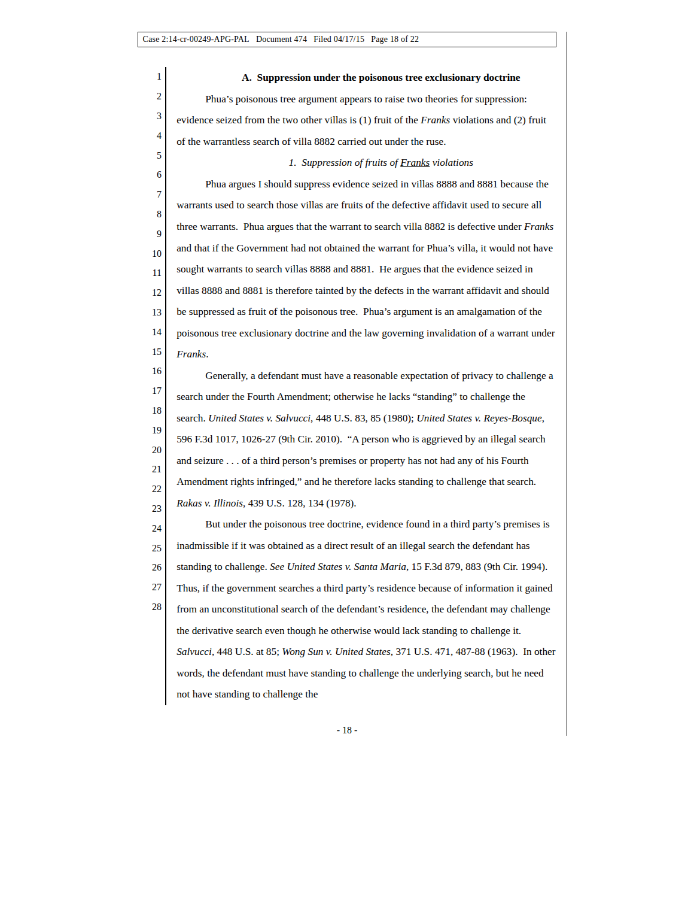Case 2:14-cr-00249-APG-PAL Document 474 Filed 04/17/15 Page 18 of 22
1
2
3
4
5
6
7
8
9
10
11
12
13
14
15
16
17
18
19
20
21
22
23
24
25
26
27
28
A. Suppression under the poisonous tree exclusionary doctrine
Phua’s poisonous tree argument appears to raise two theories for suppression: evidence seized from the two other villas is (1) fruit of the Franks violations and (2) fruit of the warrantless search of villa 8882 carried out under the ruse.
1. Suppression of fruits of Franks violations
Phua argues I should suppress evidence seized in villas 8888 and 8881 because the warrants used to search those villas are fruits of the defective affidavit used to secure all three warrants. Phua argues that the warrant to search villa 8882 is defective under Franks and that if the Government had not obtained the warrant for Phua’s villa, it would not have sought warrants to search villas 8888 and 8881. He argues that the evidence seized in villas 8888 and 8881 is therefore tainted by the defects in the warrant affidavit and should be suppressed as fruit of the poisonous tree. Phua’s argument is an amalgamation of the poisonous tree exclusionary doctrine and the law governing invalidation of a warrant under Franks.
Generally, a defendant must have a reasonable expectation of privacy to challenge a search under the Fourth Amendment; otherwise he lacks “standing” to challenge the search. United States v. Salvucci, 448 U.S. 83, 85 (1980); United States v. Reyes-Bosque, 596 F.3d 1017, 1026-27 (9th Cir. 2010). “A person who is aggrieved by an illegal search and seizure . . . of a third person’s premises or property has not had any of his Fourth Amendment rights infringed,” and he therefore lacks standing to challenge that search. Rakas v. Illinois, 439 U.S. 128, 134 (1978).
But under the poisonous tree doctrine, evidence found in a third party’s premises is inadmissible if it was obtained as a direct result of an illegal search the defendant has standing to challenge. See United States v. Santa Maria, 15 F.3d 879, 883 (9th Cir. 1994). Thus, if the government searches a third party’s residence because of information it gained from an unconstitutional search of the defendant’s residence, the defendant may challenge the derivative search even though he otherwise would lack standing to challenge it. Salvucci, 448 U.S. at 85; Wong Sun v. United States, 371 U.S. 471, 487-88 (1963). In other words, the defendant must have standing to challenge the underlying search, but he need not have standing to challenge the
- 18 -